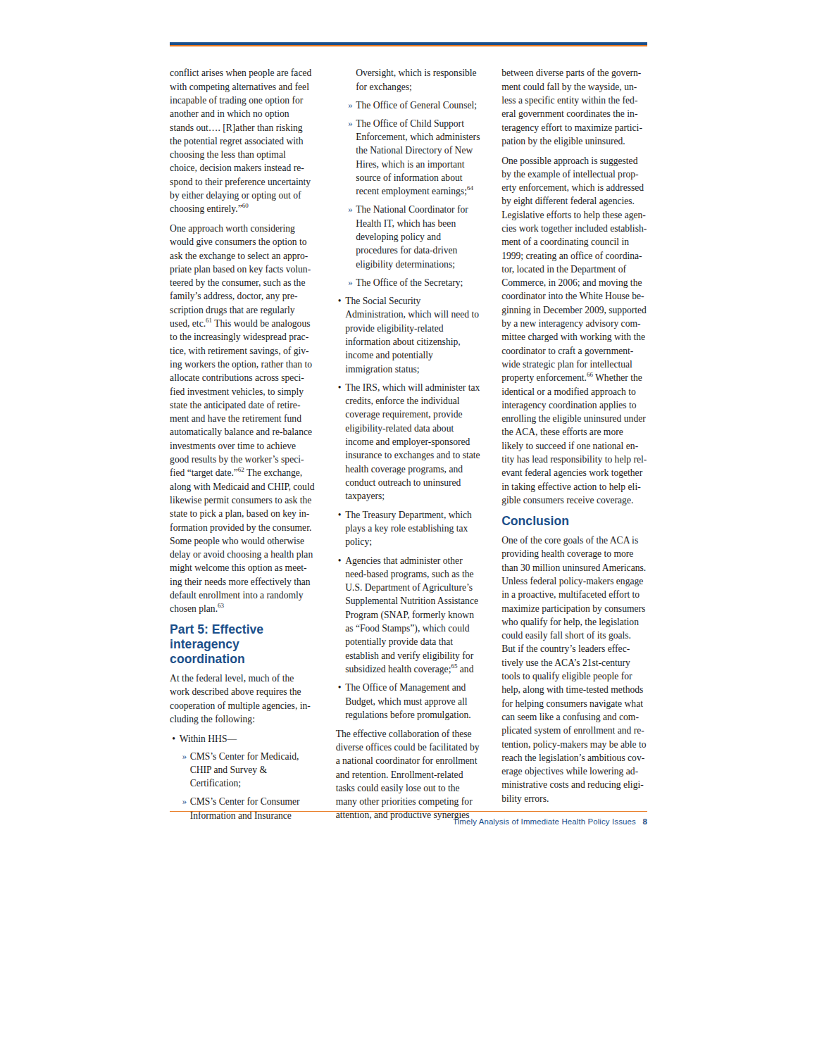conflict arises when people are faced with competing alternatives and feel incapable of trading one option for another and in which no option stands out…. [R]ather than risking the potential regret associated with choosing the less than optimal choice, decision makers instead respond to their preference uncertainty by either delaying or opting out of choosing entirely.”60
One approach worth considering would give consumers the option to ask the exchange to select an appropriate plan based on key facts volunteered by the consumer, such as the family’s address, doctor, any prescription drugs that are regularly used, etc.61 This would be analogous to the increasingly widespread practice, with retirement savings, of giving workers the option, rather than to allocate contributions across specified investment vehicles, to simply state the anticipated date of retirement and have the retirement fund automatically balance and re-balance investments over time to achieve good results by the worker’s specified “target date.”62 The exchange, along with Medicaid and CHIP, could likewise permit consumers to ask the state to pick a plan, based on key information provided by the consumer. Some people who would otherwise delay or avoid choosing a health plan might welcome this option as meeting their needs more effectively than default enrollment into a randomly chosen plan.63
Part 5: Effective interagency coordination
At the federal level, much of the work described above requires the cooperation of multiple agencies, including the following:
Within HHS—
CMS’s Center for Medicaid, CHIP and Survey & Certification;
CMS’s Center for Consumer Information and Insurance Oversight, which is responsible for exchanges;
The Office of General Counsel;
The Office of Child Support Enforcement, which administers the National Directory of New Hires, which is an important source of information about recent employment earnings;64
The National Coordinator for Health IT, which has been developing policy and procedures for data-driven eligibility determinations;
The Office of the Secretary;
The Social Security Administration, which will need to provide eligibility-related information about citizenship, income and potentially immigration status;
The IRS, which will administer tax credits, enforce the individual coverage requirement, provide eligibility-related data about income and employer-sponsored insurance to exchanges and to state health coverage programs, and conduct outreach to uninsured taxpayers;
The Treasury Department, which plays a key role establishing tax policy;
Agencies that administer other need-based programs, such as the U.S. Department of Agriculture’s Supplemental Nutrition Assistance Program (SNAP, formerly known as “Food Stamps”), which could potentially provide data that establish and verify eligibility for subsidized health coverage;65 and
The Office of Management and Budget, which must approve all regulations before promulgation.
The effective collaboration of these diverse offices could be facilitated by a national coordinator for enrollment and retention. Enrollment-related tasks could easily lose out to the many other priorities competing for attention, and productive synergies between diverse parts of the government could fall by the wayside, unless a specific entity within the federal government coordinates the interagency effort to maximize participation by the eligible uninsured.
One possible approach is suggested by the example of intellectual property enforcement, which is addressed by eight different federal agencies. Legislative efforts to help these agencies work together included establishment of a coordinating council in 1999; creating an office of coordinator, located in the Department of Commerce, in 2006; and moving the coordinator into the White House beginning in December 2009, supported by a new interagency advisory committee charged with working with the coordinator to craft a government-wide strategic plan for intellectual property enforcement.66 Whether the identical or a modified approach to interagency coordination applies to enrolling the eligible uninsured under the ACA, these efforts are more likely to succeed if one national entity has lead responsibility to help relevant federal agencies work together in taking effective action to help eligible consumers receive coverage.
Conclusion
One of the core goals of the ACA is providing health coverage to more than 30 million uninsured Americans. Unless federal policy-makers engage in a proactive, multifaceted effort to maximize participation by consumers who qualify for help, the legislation could easily fall short of its goals. But if the country’s leaders effectively use the ACA’s 21st-century tools to qualify eligible people for help, along with time-tested methods for helping consumers navigate what can seem like a confusing and complicated system of enrollment and retention, policy-makers may be able to reach the legislation’s ambitious coverage objectives while lowering administrative costs and reducing eligibility errors.
Timely Analysis of Immediate Health Policy Issues8